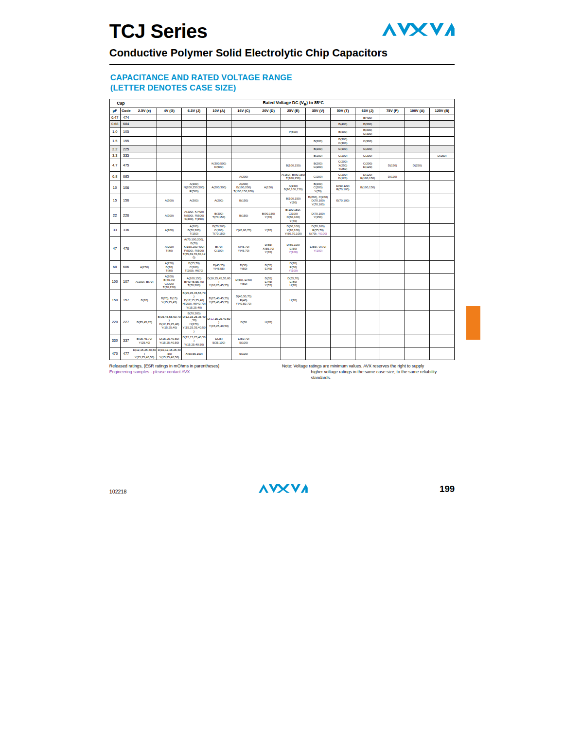TCJ Series
Conductive Polymer Solid Electrolytic Chip Capacitors
CAPACITANCE AND RATED VOLTAGE RANGE
(LETTER DENOTES CASE SIZE)
| Cap | Rated Voltage DC (V R ) to 85°C |
| --- | --- |
| µF | Code | 2.5V (e) | 4V (G) | 6.3V (J) | 10V (A) | 16V (C) | 20V (D) | 25V (E) | 35V (V) | 50V (T) | 63V (J) | 75V (P) | 100V (A) | 125V (B) |
| 0.47 | 474 | | | | | | | | | | B(400) | | | |
| 0.68 | 684 | | | | | | | | | B(400) | B(300) | | | |
| 1.0 | 105 | | | | | | | P(500) | | B(300) | B(300) C(300) | | | |
| 1.5 | 155 | | | | | | | | B(200) | B(300) C(300) | C(300) | | | |
| 2.2 | 225 | | | | | | | | B(200) | C(300) | C(200) | | | |
| 3.3 | 335 | | | | | | | | B(200) | C(200) | C(200) | | | D(250) |
| 4.7 | 475 | | | | K(300,500) R(500) | | | B(100,150) | B(200) C(200) | C(200) X(250) Y(250) | C(200) D(120) | D(150) | D(250) | |
| 6.8 | 685 | | | | | A(200) | | A(150), B(90,150) T(100,150) | C(200) | C(200) D(120) | D(120) E(100,150) | D(120) | | |
| 10 | 106 | | | A(300) N(200,250,500) R(500) | A(200,300) | A(200) B(100,200) T(100,150,200) | A(150) | A(150) B(90,100,150) | B(200) C(200) Y(70) | D(90,120) E(70,100) | E(100,150) | | | |
| 15 | 156 | | A(300) | A(300) | A(200) | B(150) | | B(100,150) Y(90) | B(200), C(200) D(70,100) Y(70,100) | E(70,100) | | | | |
| 22 | 226 | | A(300) | A(300), K(400) N(500), R(500) S(400), T(150) | B(300) T(70,150) | B(150) | B(90,150) Y(70) | B(100,150), C(100) D(60,100) Y(70) | D(70,100) Y(150) | | | | | |
| 33 | 336 | | A(300) | A(200) B(70,200) T(150) | B(70,200) C(100) T(70,150) | Y(45,60,70) | Y(70) | D(60,100) X(70,100) Y(60,70,100) | D(70,100) E(55,70) U(70), Y(100) | | | | | |
| 47 | 476 | | A(200) T(80) | A(70,100,200), B(70) K(150,200,400) P(500), R(500) T(55,69,70,80,120) | B(70) C(100) | X(45,70) Y(45,70) | D(55) X(55,70) Y(70) | D(60,100) E(50) Y(100) | E(55), U(70) Y(100) | | | | | |
| 68 | 686 | A(250) | A(250) B(70) T(80) | B(55,70) C(100) T(200), W(70) | D(45,55) Y(45,55) | D(50) Y(50) | D(55) E(45) | D(70) E(50) Y(100) | | | | | | |
| 100 | 107 | A(200), B(70) | A(200) B(40,70) G(300) T(70,150) | A(100,150) B(40,45,55,70) T(70,200) | D(18,25,45,55,80) Y(18,25,45,55) | D(50), E(40) Y(50) | D(55) E(45) Y(55) | D(55,70) E(80) U(70) | | | | | | |
| 150 | 157 | B(70) | B(70), D(15) Y(15,25,45) | B(25,35,45,55,70) D(12,15,25,40) H(200), W(40,70) Y(15,25,40) | D(25,40,45,55) Y(25,40,45,55) | D(40,50,70) E(40) Y(40,50,70) | | U(70) | | | | | | |
| 220 | 227 | B(35,45,70) | B(35,45,55,60,70) D(12,15,25,40) Y(15,25,40) | B(70,200) D(12,15,25,35,40,50) H(170) Y(15,25,35,40,50) | D( 12 ,15,25,40,50) Y(15,25,40,50) | D(50 | U(70) | | | | | | | |
| 330 | 337 | B(35,45,70) Y(25,40) | D(15,25,40,50) Y(15,25,40,50) | D(12,15,25,40,50) Y(15,25,40,50) | D(25) 5(35,100) | E(50,70) 5(100) | | | | | | | | |
| 470 | 477 | D(12,15,25,40,50) Y(15,25,40,50) | D(10,12,15,25,40,50) Y(15,25,40,50) | X(50,55,100) | | 5(100) | | | | | | | | |
Released ratings, (ESR ratings in mOhms in parentheses)
Engineering samples - please contact AVX
Note: Voltage ratings are minimum values. AVX reserves the right to supply higher voltage ratings in the same case size, to the same reliability standards.
102218
199